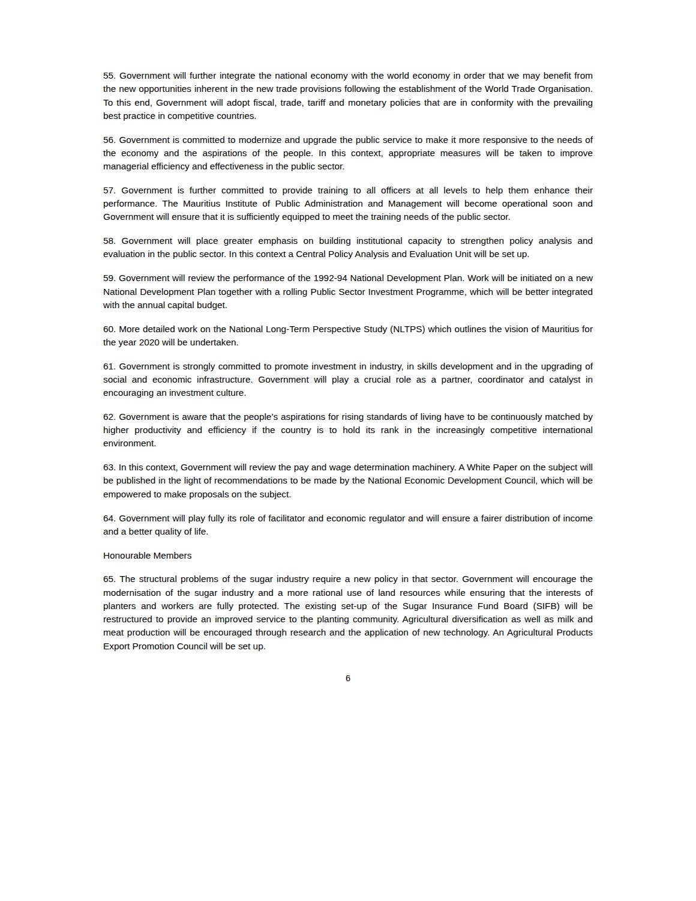55. Government will further integrate the national economy with the world economy in order that we may benefit from the new opportunities inherent in the new trade provisions following the establishment of the World Trade Organisation. To this end, Government will adopt fiscal, trade, tariff and monetary policies that are in conformity with the prevailing best practice in competitive countries.
56. Government is committed to modernize and upgrade the public service to make it more responsive to the needs of the economy and the aspirations of the people. In this context, appropriate measures will be taken to improve managerial efficiency and effectiveness in the public sector.
57. Government is further committed to provide training to all officers at all levels to help them enhance their performance. The Mauritius Institute of Public Administration and Management will become operational soon and Government will ensure that it is sufficiently equipped to meet the training needs of the public sector.
58. Government will place greater emphasis on building institutional capacity to strengthen policy analysis and evaluation in the public sector. In this context a Central Policy Analysis and Evaluation Unit will be set up.
59. Government will review the performance of the 1992-94 National Development Plan. Work will be initiated on a new National Development Plan together with a rolling Public Sector Investment Programme, which will be better integrated with the annual capital budget.
60. More detailed work on the National Long-Term Perspective Study (NLTPS) which outlines the vision of Mauritius for the year 2020 will be undertaken.
61. Government is strongly committed to promote investment in industry, in skills development and in the upgrading of social and economic infrastructure. Government will play a crucial role as a partner, coordinator and catalyst in encouraging an investment culture.
62. Government is aware that the people’s aspirations for rising standards of living have to be continuously matched by higher productivity and efficiency if the country is to hold its rank in the increasingly competitive international environment.
63. In this context, Government will review the pay and wage determination machinery. A White Paper on the subject will be published in the light of recommendations to be made by the National Economic Development Council, which will be empowered to make proposals on the subject.
64. Government will play fully its role of facilitator and economic regulator and will ensure a fairer distribution of income and a better quality of life.
Honourable Members
65. The structural problems of the sugar industry require a new policy in that sector. Government will encourage the modernisation of the sugar industry and a more rational use of land resources while ensuring that the interests of planters and workers are fully protected. The existing set-up of the Sugar Insurance Fund Board (SIFB) will be restructured to provide an improved service to the planting community. Agricultural diversification as well as milk and meat production will be encouraged through research and the application of new technology. An Agricultural Products Export Promotion Council will be set up.
6